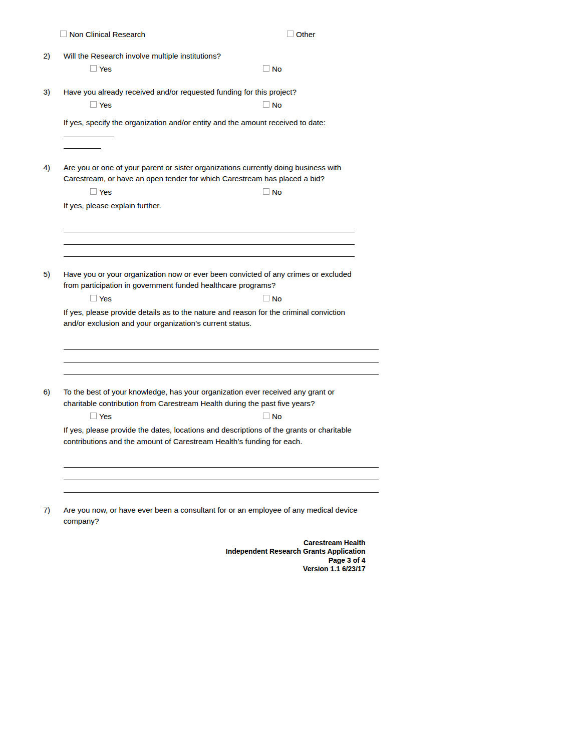Non Clinical Research Other
2)
Will the Research involve multiple institutions?
Yes No
3)
Have you already received and/or requested funding for this project?
Yes No
If yes, specify the organization and/or entity and the amount received to date:
4)
Are you or one of your parent or sister organizations currently doing business with Carestream, or have an open tender for which Carestream has placed a bid?
Yes No
If yes, please explain further.
5)
Have you or your organization now or ever been convicted of any crimes or excluded from participation in government funded healthcare programs?
Yes No
If yes, please provide details as to the nature and reason for the criminal conviction and/or exclusion and your organization’s current status.
6)
To the best of your knowledge, has your organization ever received any grant or charitable contribution from Carestream Health during the past five years?
Yes No
If yes, please provide the dates, locations and descriptions of the grants or charitable contributions and the amount of Carestream Health’s funding for each.
7)
Are you now, or have ever been a consultant for or an employee of any medical device company?
Carestream Health
Independent Research Grants Application
Page 3 of 4
Version 1.1 6/23/17